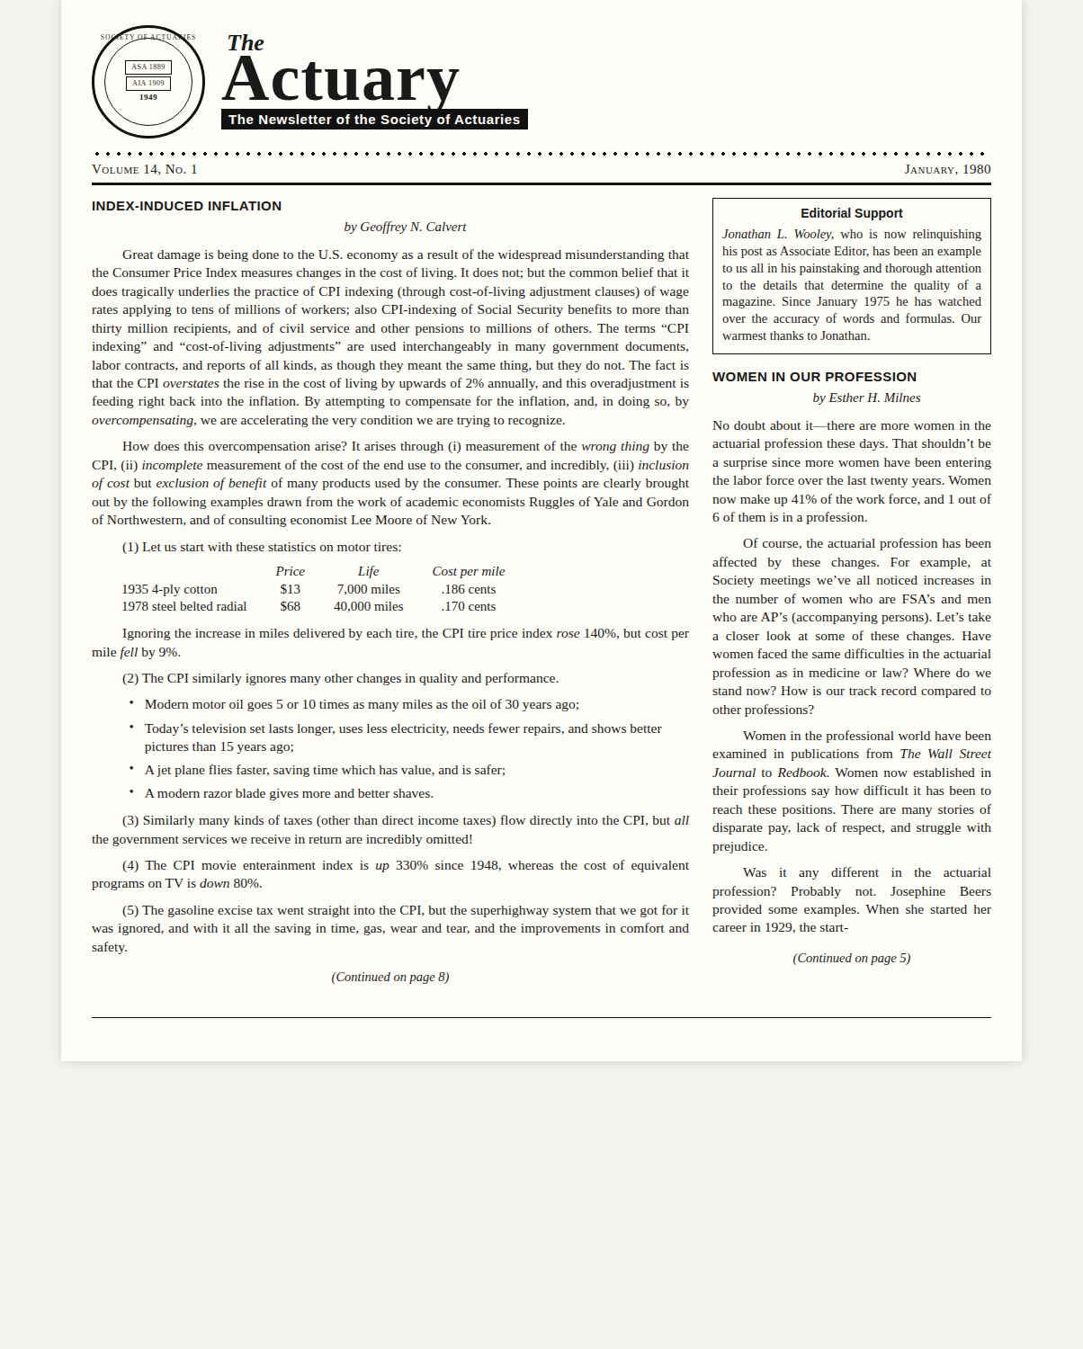SOCIETY OF ACTUARIES
ASA 1889 AIA 1909 1949
The
Actuary
The Newsletter of the Society of Actuaries
Volume 14, No. 1 January, 1980
INDEX-INDUCED INFLATION
by Geoffrey N. Calvert
Great damage is being done to the U.S. economy as a result of the widespread misunderstanding that the Consumer Price Index measures changes in the cost of living. It does not; but the common belief that it does tragically underlies the practice of CPI indexing (through cost-of-living adjustment clauses) of wage rates applying to tens of millions of workers; also CPI-indexing of Social Security benefits to more than thirty million recipients, and of civil service and other pensions to millions of others. The terms “CPI indexing” and “cost-of-living adjustments” are used interchangeably in many government documents, labor contracts, and reports of all kinds, as though they meant the same thing, but they do not. The fact is that the CPI overstates the rise in the cost of living by upwards of 2% annually, and this overadjustment is feeding right back into the inflation. By attempting to compensate for the inflation, and, in doing so, by overcompensating, we are accelerating the very condition we are trying to recognize.
How does this overcompensation arise? It arises through (i) measurement of the wrong thing by the CPI, (ii) incomplete measurement of the cost of the end use to the consumer, and incredibly, (iii) inclusion of cost but exclusion of benefit of many products used by the consumer. These points are clearly brought out by the following examples drawn from the work of academic economists Ruggles of Yale and Gordon of Northwestern, and of consulting economist Lee Moore of New York.
(1) Let us start with these statistics on motor tires:
| | Price | Life | Cost per mile |
| --- | --- | --- | --- |
| 1935 4-ply cotton | $13 | 7,000 miles | .186 cents |
| 1978 steel belted radial | $68 | 40,000 miles | .170 cents |
Ignoring the increase in miles delivered by each tire, the CPI tire price index rose 140%, but cost per mile fell by 9%.
(2) The CPI similarly ignores many other changes in quality and performance.
Modern motor oil goes 5 or 10 times as many miles as the oil of 30 years ago;
Today’s television set lasts longer, uses less electricity, needs fewer repairs, and shows better pictures than 15 years ago;
A jet plane flies faster, saving time which has value, and is safer;
A modern razor blade gives more and better shaves.
(3) Similarly many kinds of taxes (other than direct income taxes) flow directly into the CPI, but all the government services we receive in return are incredibly omitted!
(4) The CPI movie enterainment index is up 330% since 1948, whereas the cost of equivalent programs on TV is down 80%.
(5) The gasoline excise tax went straight into the CPI, but the superhighway system that we got for it was ignored, and with it all the saving in time, gas, wear and tear, and the improvements in comfort and safety.
(Continued on page 8)
Editorial Support
Jonathan L. Wooley, who is now relinquishing his post as Associate Editor, has been an example to us all in his painstaking and thorough attention to the details that determine the quality of a magazine. Since January 1975 he has watched over the accuracy of words and formulas. Our warmest thanks to Jonathan.
WOMEN IN OUR PROFESSION
by Esther H. Milnes
No doubt about it—there are more women in the actuarial profession these days. That shouldn’t be a surprise since more women have been entering the labor force over the last twenty years. Women now make up 41% of the work force, and 1 out of 6 of them is in a profession.
Of course, the actuarial profession has been affected by these changes. For example, at Society meetings we’ve all noticed increases in the number of women who are FSA’s and men who are AP’s (accompanying persons). Let’s take a closer look at some of these changes. Have women faced the same difficulties in the actuarial profession as in medicine or law? Where do we stand now? How is our track record compared to other professions?
Women in the professional world have been examined in publications from The Wall Street Journal to Redbook. Women now established in their professions say how difficult it has been to reach these positions. There are many stories of disparate pay, lack of respect, and struggle with prejudice.
Was it any different in the actuarial profession? Probably not. Josephine Beers provided some examples. When she started her career in 1929, the start-
(Continued on page 5)